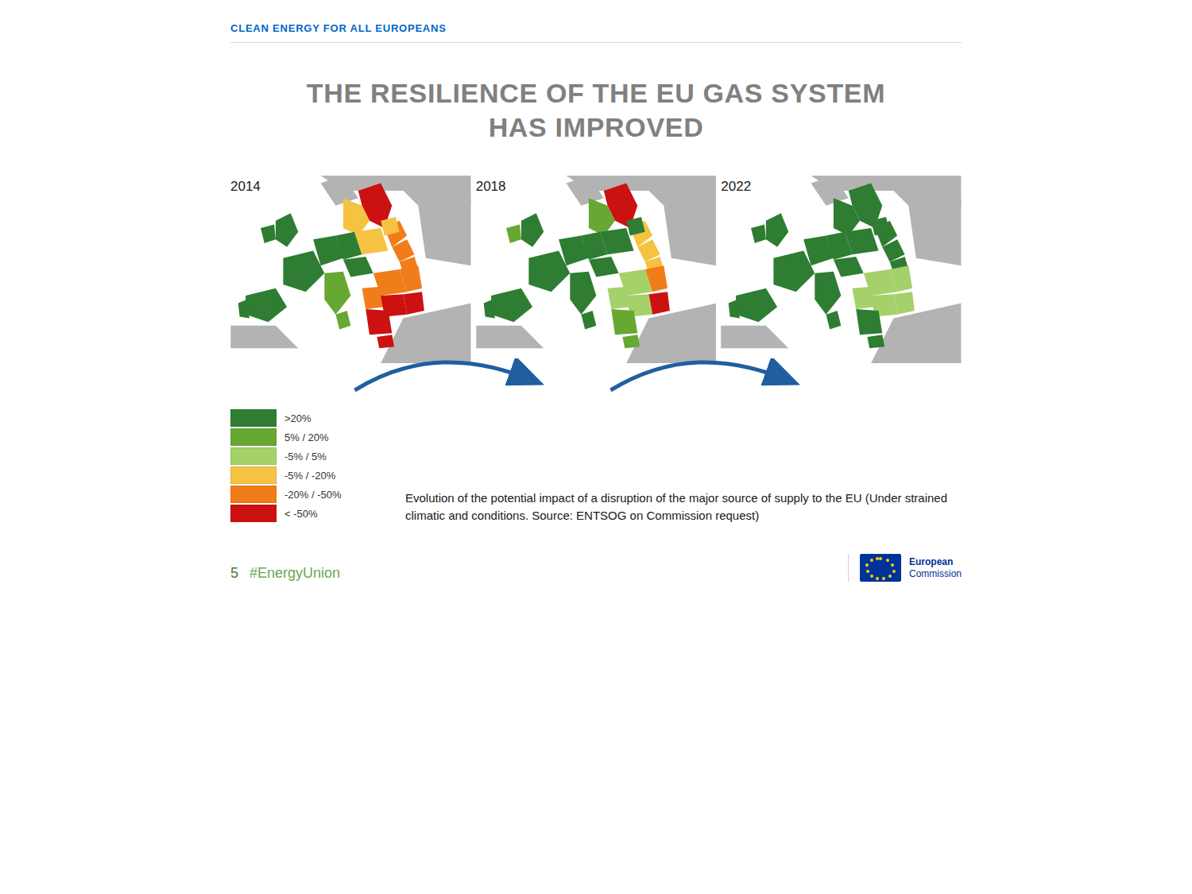Clean energy for all Europeans
The resilience of the EU gas system
has improved
2014
2018
2022
>20%
5% / 20%
-5% / 5%
-5% / -20%
-20% / -50%
< -50%
Evolution of the potential impact of a disruption of the major source of supply to the EU (Under strained climatic and conditions. Source: ENTSOG on Commission request)
5 #EnergyUnion
European Commission